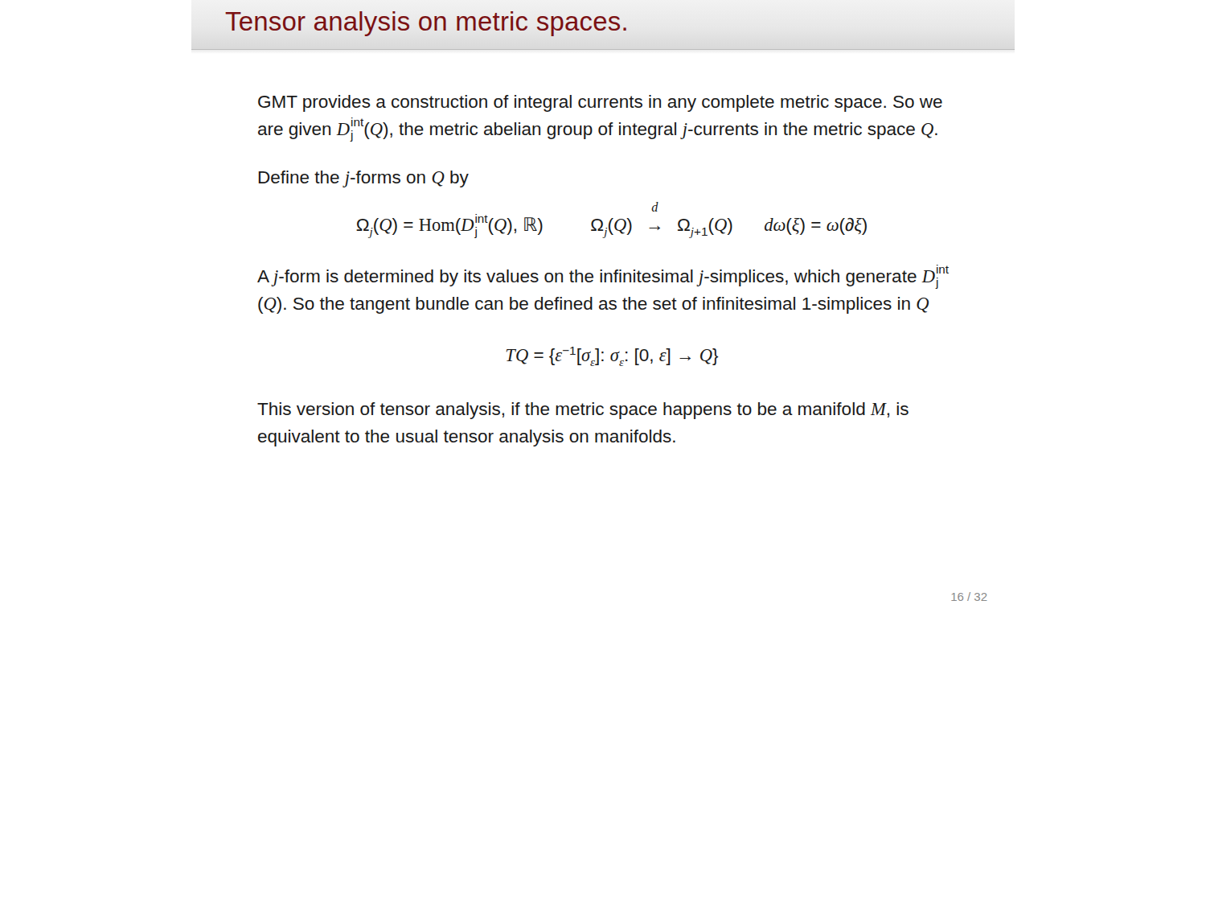Tensor analysis on metric spaces.
GMT provides a construction of integral currents in any complete metric space. So we are given Dint j(Q), the metric abelian group of integral j-currents in the metric space Q.
Define the j-forms on Q by
Ωj(Q) = Hom(Dint j(Q), ℝ) Ωj(Q) d→ Ωj+1(Q) dω(ξ) = ω(∂ξ)
A j-form is determined by its values on the infinitesimal j-simplices, which generate Dint j(Q). So the tangent bundle can be defined as the set of infinitesimal 1-simplices in Q
TQ = {ε−1[σε]: σε: [0, ε] → Q}
This version of tensor analysis, if the metric space happens to be a manifold M, is equivalent to the usual tensor analysis on manifolds.
16 / 32